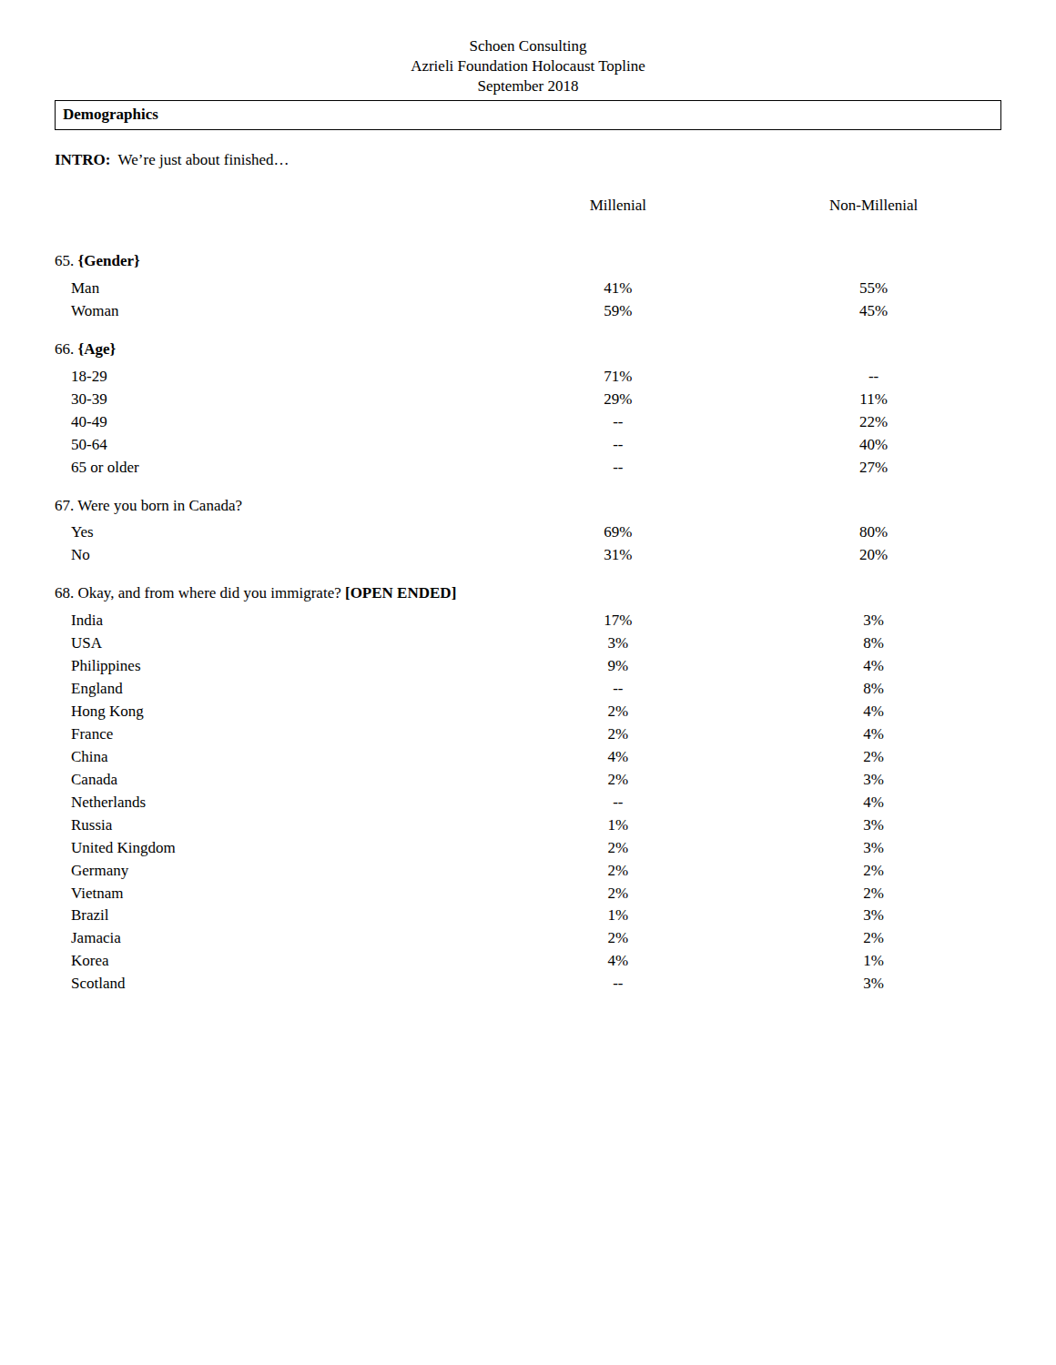Schoen Consulting
Azrieli Foundation Holocaust Topline
September 2018
Demographics
INTRO: We’re just about finished…
| | Millenial | Non-Millenial |
| 65. {Gender} |
| Man | 41% | 55% |
| Woman | 59% | 45% |
| 66. {Age} |
| 18-29 | 71% | -- |
| 30-39 | 29% | 11% |
| 40-49 | -- | 22% |
| 50-64 | -- | 40% |
| 65 or older | -- | 27% |
| 67. Were you born in Canada? |
| Yes | 69% | 80% |
| No | 31% | 20% |
| 68. Okay, and from where did you immigrate? [OPEN ENDED] |
| India | 17% | 3% |
| USA | 3% | 8% |
| Philippines | 9% | 4% |
| England | -- | 8% |
| Hong Kong | 2% | 4% |
| France | 2% | 4% |
| China | 4% | 2% |
| Canada | 2% | 3% |
| Netherlands | -- | 4% |
| Russia | 1% | 3% |
| United Kingdom | 2% | 3% |
| Germany | 2% | 2% |
| Vietnam | 2% | 2% |
| Brazil | 1% | 3% |
| Jamacia | 2% | 2% |
| Korea | 4% | 1% |
| Scotland | -- | 3% |